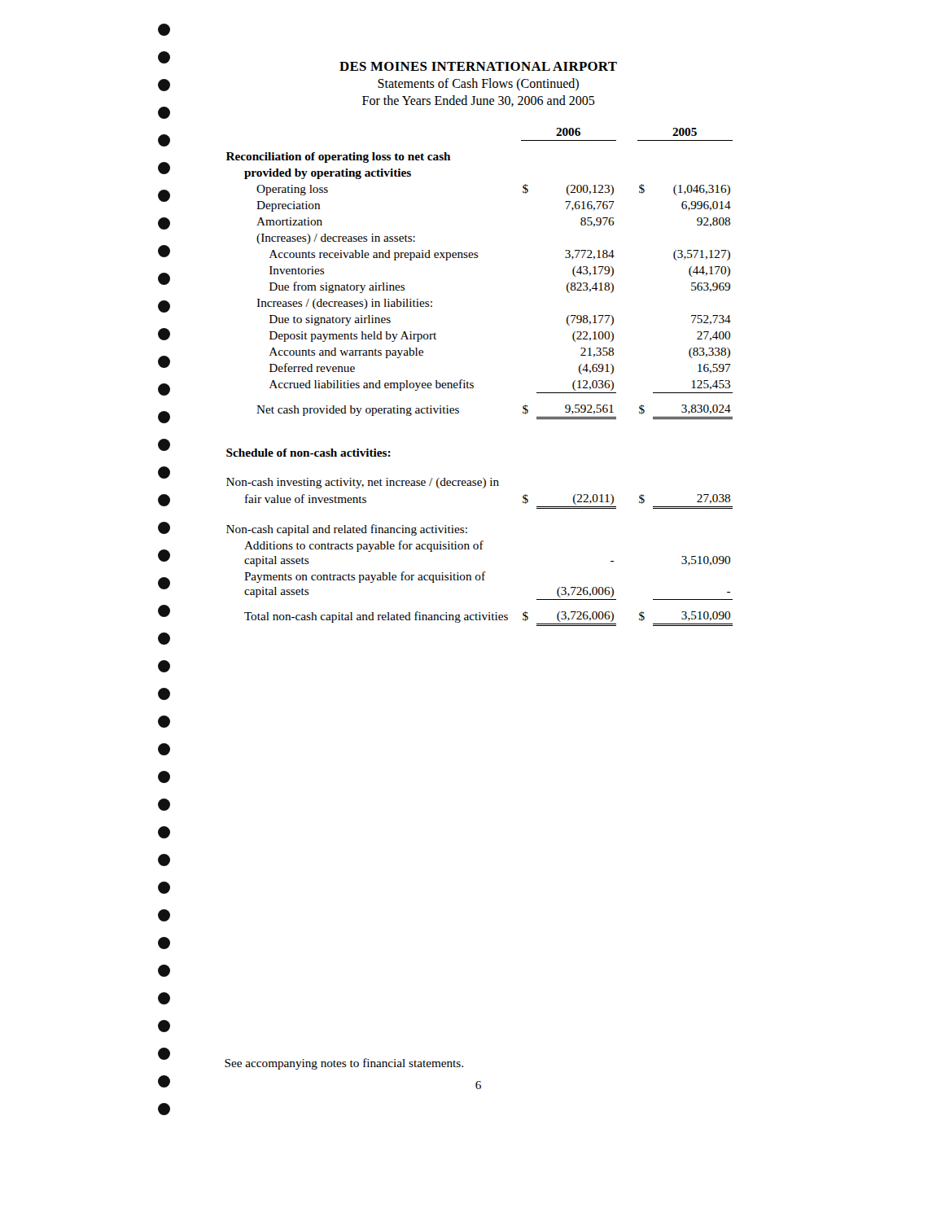DES MOINES INTERNATIONAL AIRPORT
Statements of Cash Flows (Continued)
For the Years Ended June 30, 2006 and 2005
| | 2006 | | 2005 |
| Reconciliation of operating loss to net cash | | | | | |
| provided by operating activities | | | | | |
| Operating loss | $ | (200,123) | | $ | (1,046,316) |
| Depreciation | | 7,616,767 | | | 6,996,014 |
| Amortization | | 85,976 | | | 92,808 |
| (Increases) / decreases in assets: | | | | | |
| Accounts receivable and prepaid expenses | | 3,772,184 | | | (3,571,127) |
| Inventories | | (43,179) | | | (44,170) |
| Due from signatory airlines | | (823,418) | | | 563,969 |
| Increases / (decreases) in liabilities: | | | | | |
| Due to signatory airlines | | (798,177) | | | 752,734 |
| Deposit payments held by Airport | | (22,100) | | | 27,400 |
| Accounts and warrants payable | | 21,358 | | | (83,338) |
| Deferred revenue | | (4,691) | | | 16,597 |
| Accrued liabilities and employee benefits | | (12,036) | | | 125,453 |
| Net cash provided by operating activities | $ | 9,592,561 | | $ | 3,830,024 |
| Schedule of non-cash activities: | | | | | |
| Non-cash investing activity, net increase / (decrease) in | | | | | |
| fair value of investments | $ | (22,011) | | $ | 27,038 |
| Non-cash capital and related financing activities: | | | | | |
| Additions to contracts payable for acquisition of capital assets | | - | | | 3,510,090 |
| Payments on contracts payable for acquisition of capital assets | | (3,726,006) | | | - |
| Total non-cash capital and related financing activities | $ | (3,726,006) | | $ | 3,510,090 |
See accompanying notes to financial statements.
6